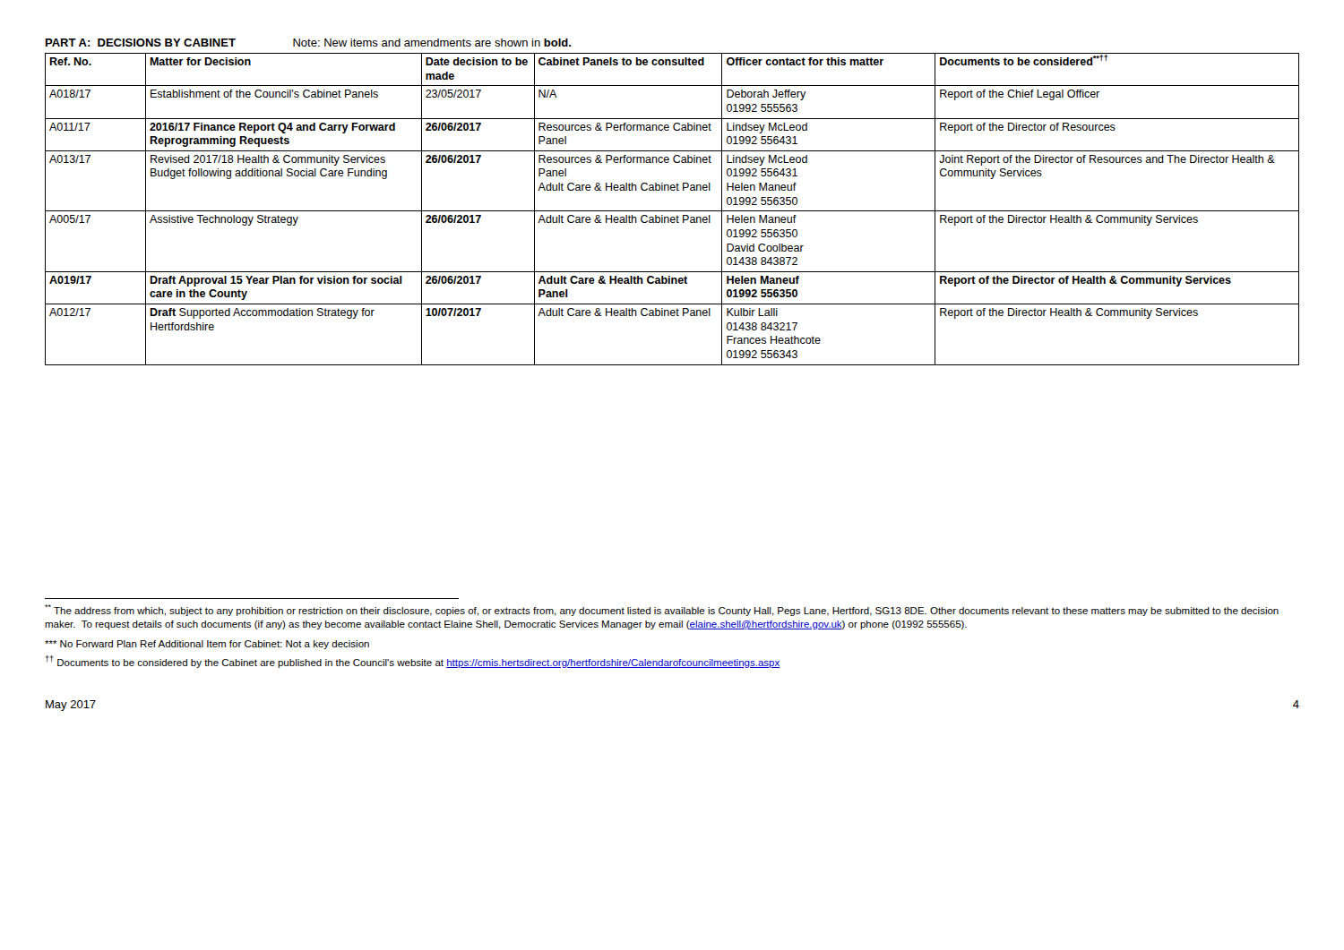PART A: DECISIONS BY CABINET Note: New items and amendments are shown in bold.
| Ref. No. | Matter for Decision | Date decision to be made | Cabinet Panels to be consulted | Officer contact for this matter | Documents to be considered **†† |
| --- | --- | --- | --- | --- | --- |
| A018/17 | Establishment of the Council's Cabinet Panels | 23/05/2017 | N/A | Deborah Jeffery 01992 555563 | Report of the Chief Legal Officer |
| A011/17 | 2016/17 Finance Report Q4 and Carry Forward Reprogramming Requests | 26/06/2017 | Resources & Performance Cabinet Panel | Lindsey McLeod 01992 556431 | Report of the Director of Resources |
| A013/17 | Revised 2017/18 Health & Community Services Budget following additional Social Care Funding | 26/06/2017 | Resources & Performance Cabinet Panel Adult Care & Health Cabinet Panel | Lindsey McLeod 01992 556431 Helen Maneuf 01992 556350 | Joint Report of the Director of Resources and The Director Health & Community Services |
| A005/17 | Assistive Technology Strategy | 26/06/2017 | Adult Care & Health Cabinet Panel | Helen Maneuf 01992 556350 David Coolbear 01438 843872 | Report of the Director Health & Community Services |
| A019/17 | Draft Approval 15 Year Plan for vision for social care in the County | 26/06/2017 | Adult Care & Health Cabinet Panel | Helen Maneuf 01992 556350 | Report of the Director of Health & Community Services |
| A012/17 | Draft Supported Accommodation Strategy for Hertfordshire | 10/07/2017 | Adult Care & Health Cabinet Panel | Kulbir Lalli 01438 843217 Frances Heathcote 01992 556343 | Report of the Director Health & Community Services |
** The address from which, subject to any prohibition or restriction on their disclosure, copies of, or extracts from, any document listed is available is County Hall, Pegs Lane, Hertford, SG13 8DE. Other documents relevant to these matters may be submitted to the decision maker. To request details of such documents (if any) as they become available contact Elaine Shell, Democratic Services Manager by email (elaine.shell@hertfordshire.gov.uk) or phone (01992 555565).
*** No Forward Plan Ref Additional Item for Cabinet: Not a key decision
†† Documents to be considered by the Cabinet are published in the Council's website at https://cmis.hertsdirect.org/hertfordshire/Calendarofcouncilmeetings.aspx
May 2017 4